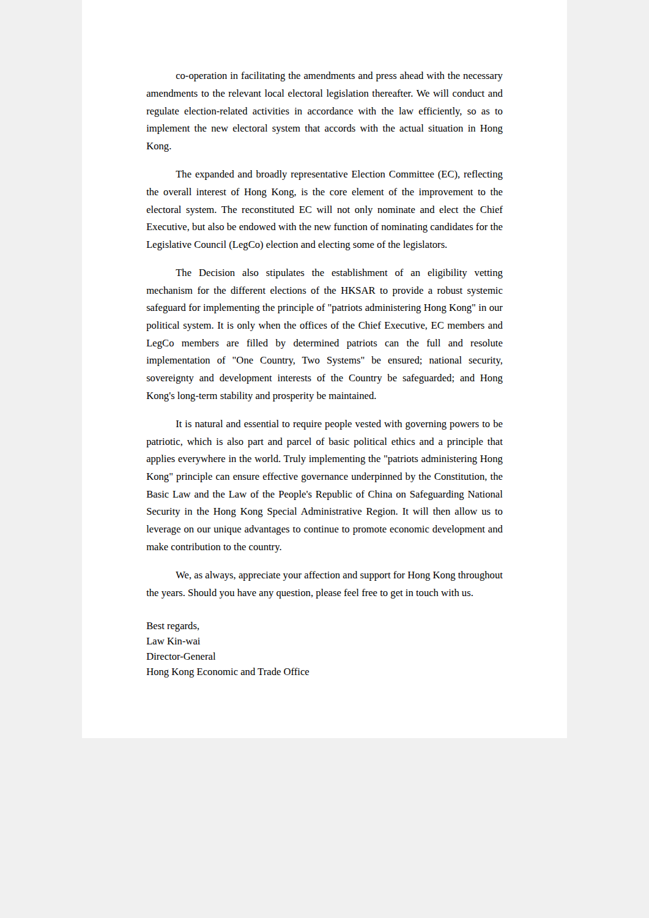co-operation in facilitating the amendments and press ahead with the necessary amendments to the relevant local electoral legislation thereafter. We will conduct and regulate election-related activities in accordance with the law efficiently, so as to implement the new electoral system that accords with the actual situation in Hong Kong.
The expanded and broadly representative Election Committee (EC), reflecting the overall interest of Hong Kong, is the core element of the improvement to the electoral system. The reconstituted EC will not only nominate and elect the Chief Executive, but also be endowed with the new function of nominating candidates for the Legislative Council (LegCo) election and electing some of the legislators.
The Decision also stipulates the establishment of an eligibility vetting mechanism for the different elections of the HKSAR to provide a robust systemic safeguard for implementing the principle of "patriots administering Hong Kong" in our political system. It is only when the offices of the Chief Executive, EC members and LegCo members are filled by determined patriots can the full and resolute implementation of "One Country, Two Systems" be ensured; national security, sovereignty and development interests of the Country be safeguarded; and Hong Kong's long-term stability and prosperity be maintained.
It is natural and essential to require people vested with governing powers to be patriotic, which is also part and parcel of basic political ethics and a principle that applies everywhere in the world. Truly implementing the "patriots administering Hong Kong" principle can ensure effective governance underpinned by the Constitution, the Basic Law and the Law of the People's Republic of China on Safeguarding National Security in the Hong Kong Special Administrative Region. It will then allow us to leverage on our unique advantages to continue to promote economic development and make contribution to the country.
We, as always, appreciate your affection and support for Hong Kong throughout the years. Should you have any question, please feel free to get in touch with us.
Best regards, Law Kin-wai Director-General Hong Kong Economic and Trade Office